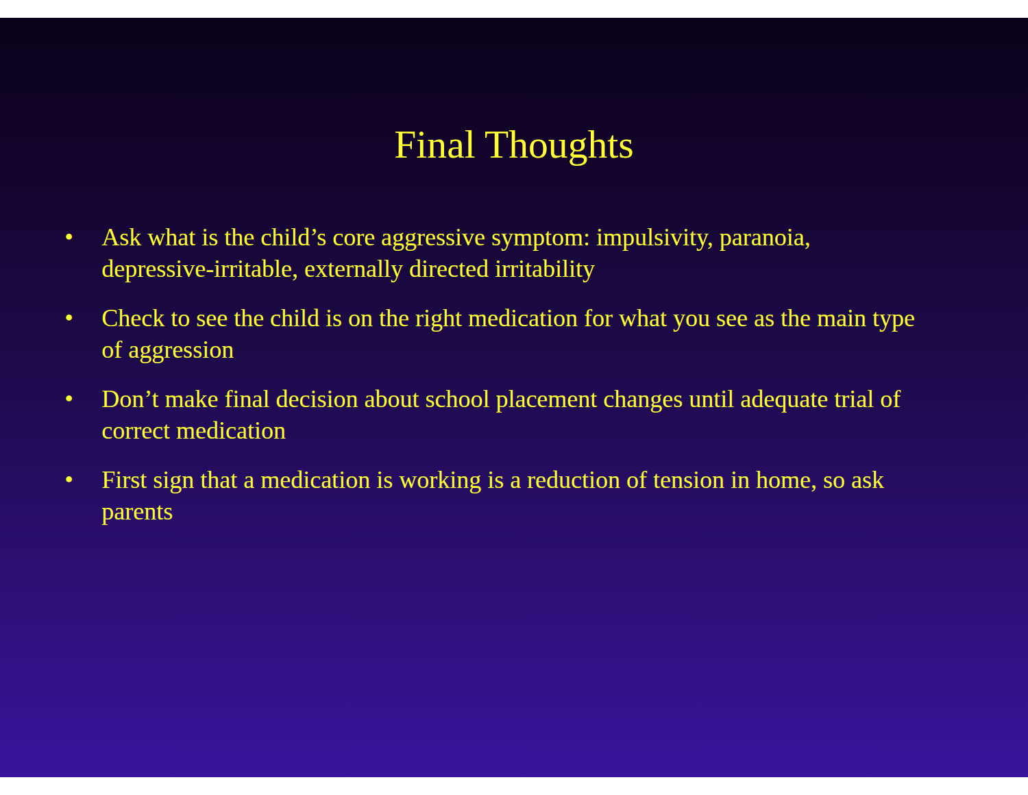Final Thoughts
Ask what is the child’s core aggressive symptom: impulsivity, paranoia, depressive-irritable, externally directed irritability
Check to see the child is on the right medication for what you see as the main type of aggression
Don’t make final decision about school placement changes until adequate trial of correct medication
First sign that a medication is working is a reduction of tension in home, so ask parents